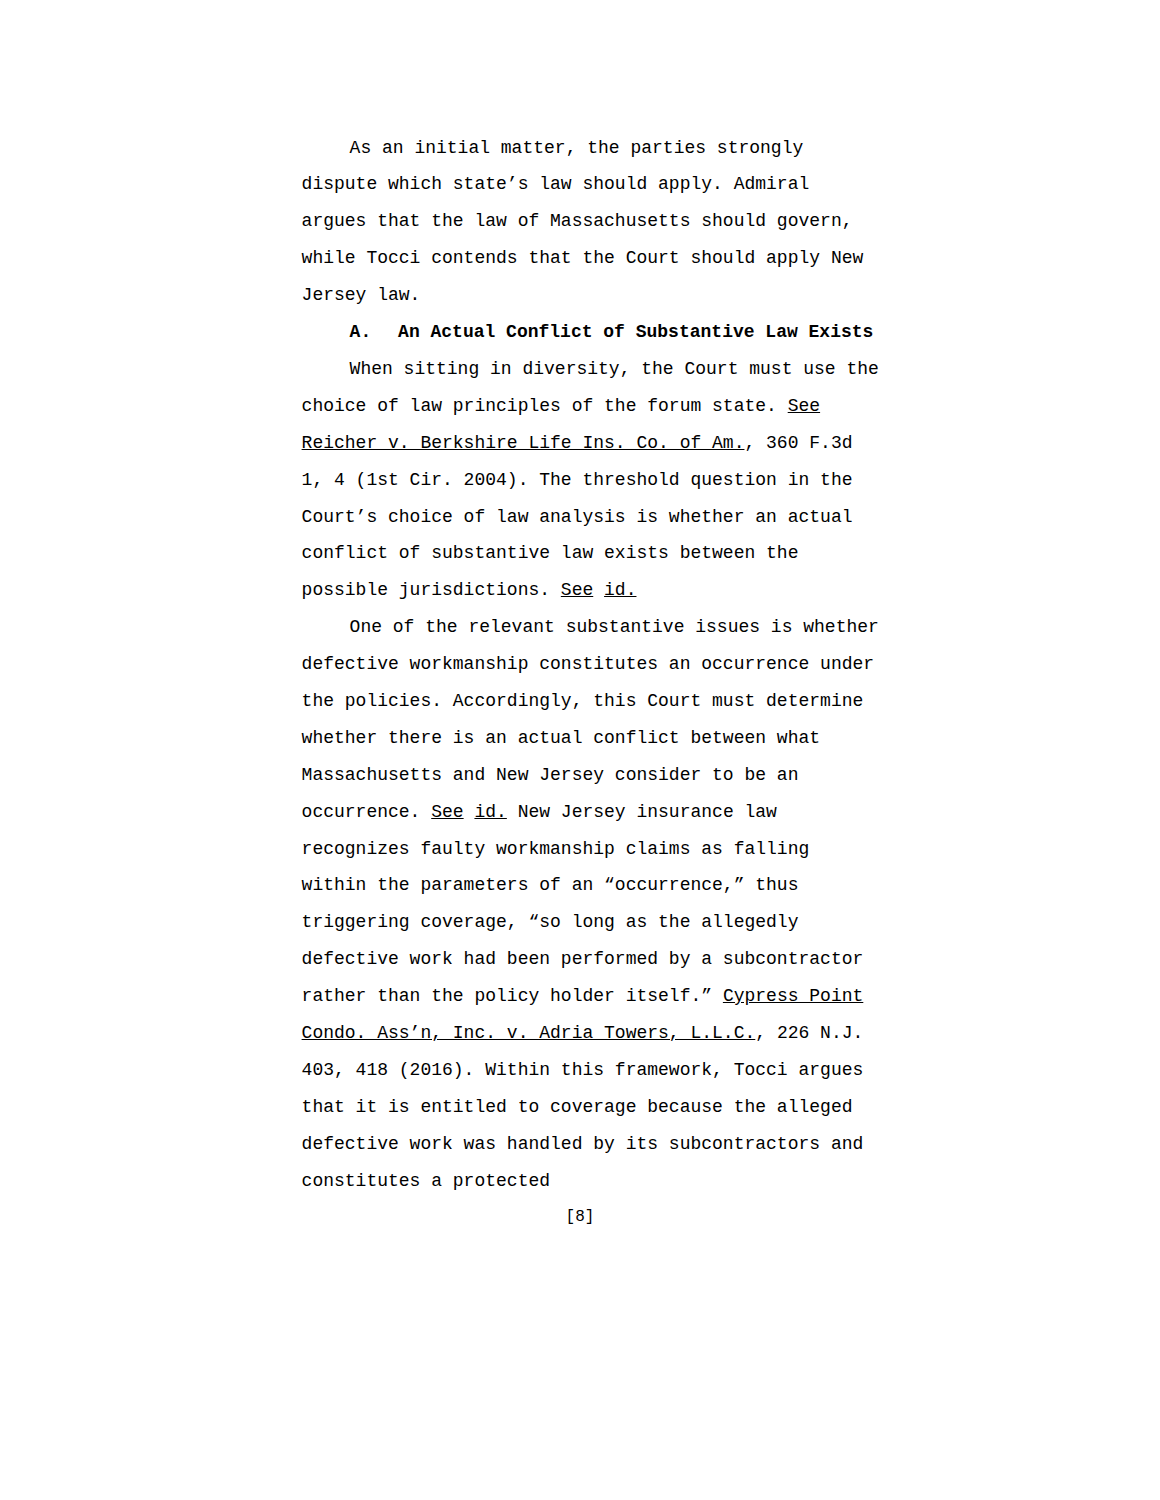As an initial matter, the parties strongly dispute which state’s law should apply. Admiral argues that the law of Massachusetts should govern, while Tocci contends that the Court should apply New Jersey law.
A. An Actual Conflict of Substantive Law Exists
When sitting in diversity, the Court must use the choice of law principles of the forum state. See Reicher v. Berkshire Life Ins. Co. of Am., 360 F.3d 1, 4 (1st Cir. 2004). The threshold question in the Court’s choice of law analysis is whether an actual conflict of substantive law exists between the possible jurisdictions. See id.
One of the relevant substantive issues is whether defective workmanship constitutes an occurrence under the policies. Accordingly, this Court must determine whether there is an actual conflict between what Massachusetts and New Jersey consider to be an occurrence. See id. New Jersey insurance law recognizes faulty workmanship claims as falling within the parameters of an “occurrence,” thus triggering coverage, “so long as the allegedly defective work had been performed by a subcontractor rather than the policy holder itself.” Cypress Point Condo. Ass’n, Inc. v. Adria Towers, L.L.C., 226 N.J. 403, 418 (2016). Within this framework, Tocci argues that it is entitled to coverage because the alleged defective work was handled by its subcontractors and constitutes a protected
[8]